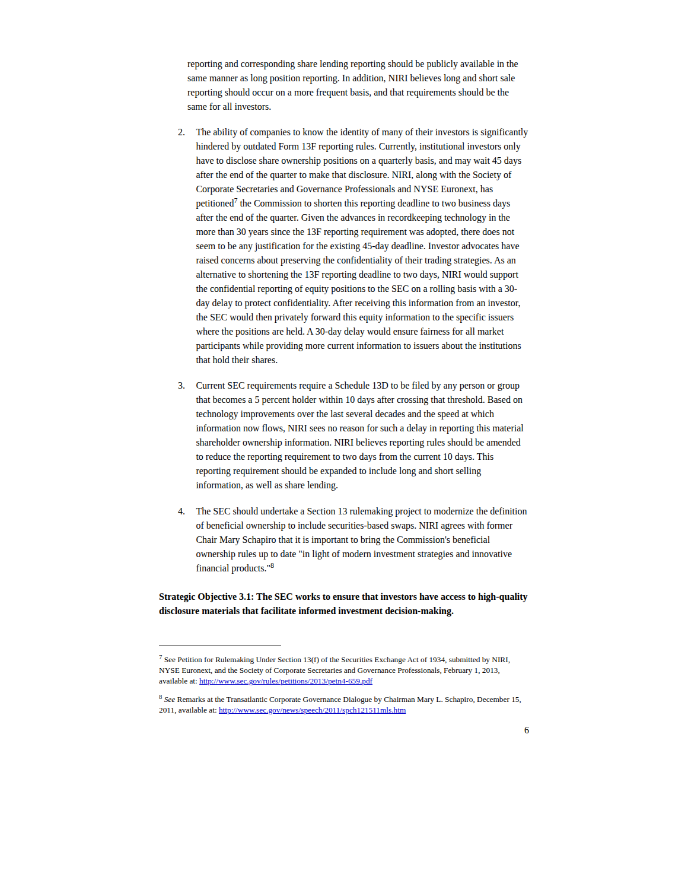reporting and corresponding share lending reporting should be publicly available in the same manner as long position reporting. In addition, NIRI believes long and short sale reporting should occur on a more frequent basis, and that requirements should be the same for all investors.
The ability of companies to know the identity of many of their investors is significantly hindered by outdated Form 13F reporting rules. Currently, institutional investors only have to disclose share ownership positions on a quarterly basis, and may wait 45 days after the end of the quarter to make that disclosure. NIRI, along with the Society of Corporate Secretaries and Governance Professionals and NYSE Euronext, has petitioned7 the Commission to shorten this reporting deadline to two business days after the end of the quarter. Given the advances in recordkeeping technology in the more than 30 years since the 13F reporting requirement was adopted, there does not seem to be any justification for the existing 45-day deadline. Investor advocates have raised concerns about preserving the confidentiality of their trading strategies. As an alternative to shortening the 13F reporting deadline to two days, NIRI would support the confidential reporting of equity positions to the SEC on a rolling basis with a 30-day delay to protect confidentiality. After receiving this information from an investor, the SEC would then privately forward this equity information to the specific issuers where the positions are held. A 30-day delay would ensure fairness for all market participants while providing more current information to issuers about the institutions that hold their shares.
Current SEC requirements require a Schedule 13D to be filed by any person or group that becomes a 5 percent holder within 10 days after crossing that threshold. Based on technology improvements over the last several decades and the speed at which information now flows, NIRI sees no reason for such a delay in reporting this material shareholder ownership information. NIRI believes reporting rules should be amended to reduce the reporting requirement to two days from the current 10 days. This reporting requirement should be expanded to include long and short selling information, as well as share lending.
The SEC should undertake a Section 13 rulemaking project to modernize the definition of beneficial ownership to include securities-based swaps. NIRI agrees with former Chair Mary Schapiro that it is important to bring the Commission's beneficial ownership rules up to date "in light of modern investment strategies and innovative financial products."8
Strategic Objective 3.1: The SEC works to ensure that investors have access to high-quality disclosure materials that facilitate informed investment decision-making.
7 See Petition for Rulemaking Under Section 13(f) of the Securities Exchange Act of 1934, submitted by NIRI, NYSE Euronext, and the Society of Corporate Secretaries and Governance Professionals, February 1, 2013, available at: http://www.sec.gov/rules/petitions/2013/petn4-659.pdf
8 See Remarks at the Transatlantic Corporate Governance Dialogue by Chairman Mary L. Schapiro, December 15, 2011, available at: http://www.sec.gov/news/speech/2011/spch121511mls.htm
6